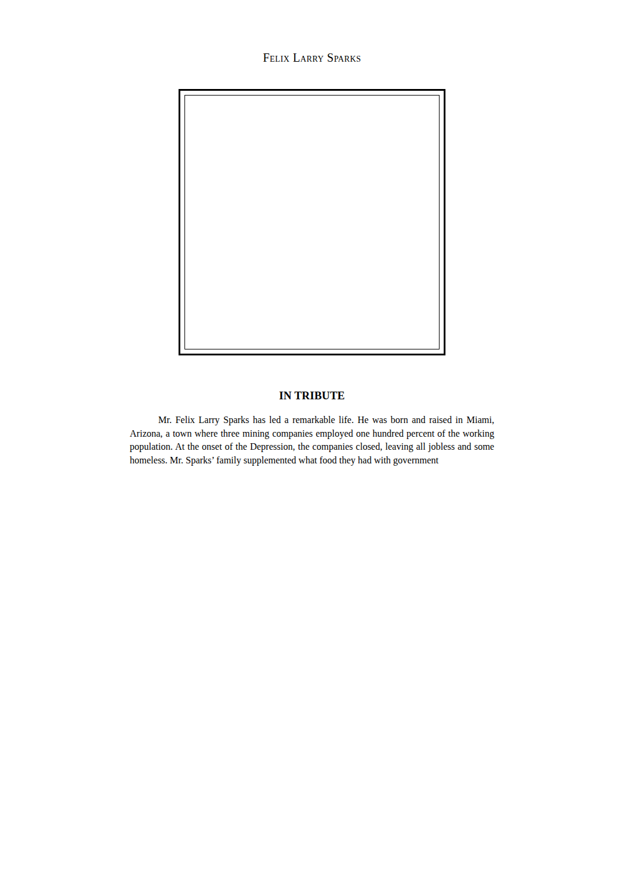Felix Larry Sparks
IN TRIBUTE
Mr. Felix Larry Sparks has led a remarkable life. He was born and raised in Miami, Arizona, a town where three mining companies employed one hundred percent of the working population. At the onset of the Depression, the companies closed, leaving all jobless and some homeless. Mr. Sparks’ family supplemented what food they had with government